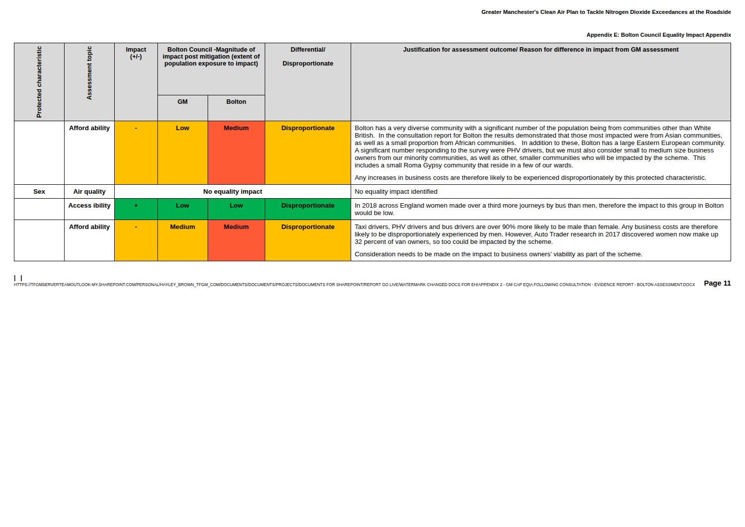Greater Manchester's Clean Air Plan to Tackle Nitrogen Dioxide Exceedances at the Roadside
Appendix E: Bolton Council Equality Impact Appendix
| Protected characteristic | Assessment topic | Impact (+/-) | Bolton Council -Magnitude of impact post mitigation (extent of population exposure to impact) | Differential/ Disproportionate | Justification for assessment outcome/ Reason for difference in impact from GM assessment |
| --- | --- | --- | --- | --- | --- |
| GM | Bolton |
| | Afford ability | - | Low | Medium | Disproportionate | Bolton has a very diverse community with a significant number of the population being from communities other than White British. In the consultation report for Bolton the results demonstrated that those most impacted were from Asian communities, as well as a small proportion from African communities. In addition to these, Bolton has a large Eastern European community. A significant number responding to the survey were PHV drivers, but we must also consider small to medium size business owners from our minority communities, as well as other, smaller communities who will be impacted by the scheme. This includes a small Roma Gypsy community that reside in a few of our wards. Any increases in business costs are therefore likely to be experienced disproportionately by this protected characteristic. |
| Sex | Air quality | No equality impact | No equality impact identified |
| | Access ibility | + | Low | Low | Disproportionate | In 2018 across England women made over a third more journeys by bus than men, therefore the impact to this group in Bolton would be low. |
| | Afford ability | - | Medium | Medium | Disproportionate | Taxi drivers, PHV drivers and bus drivers are over 90% more likely to be male than female. Any business costs are therefore likely to be disproportionately experienced by men. However, Auto Trader research in 2017 discovered women now make up 32 percent of van owners, so too could be impacted by the scheme. Consideration needs to be made on the impact to business owners’ viability as part of the scheme. |
| |
HTTPS://TFGMSERVERTEAMOUTLOOK-MY.SHAREPOINT.COM/PERSONAL/HAYLEY_BROWN_TFGM_COM/DOCUMENTS/DOCUMENTS/PROJECTS/DOCUMENTS FOR SHAREPOINT/REPORT GO LIVE/WATERMARK CHANGED DOCS FOR EH/APPENDIX 2 - GM CAP EQIA FOLLOWING CONSULTATION - EVIDENCE REPORT - BOLTON ASSESSMENT.DOCX
Page 11